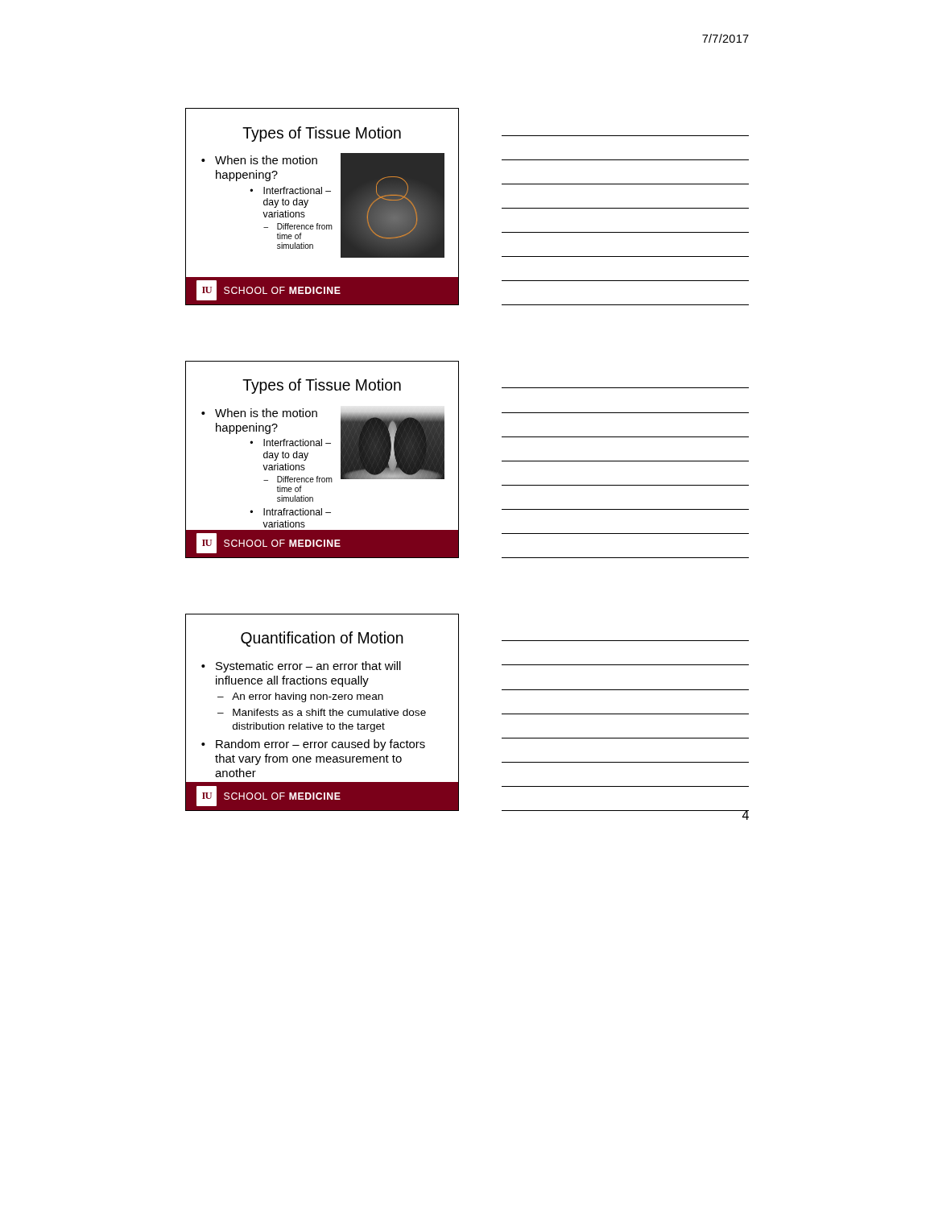7/7/2017
Types of Tissue Motion
When is the motion happening?
Interfractional – day to day variations
Difference from time of simulation
IU
SCHOOL OF MEDICINE
Types of Tissue Motion
When is the motion happening?
Interfractional – day to day variations
Difference from time of simulation
Intrafractional – variations during treatment
Gradual, sudden, periodic
IU
SCHOOL OF MEDICINE
Quantification of Motion
Systematic error – an error that will influence all fractions equally
An error having non-zero mean
Manifests as a shift the cumulative dose distribution relative to the target
Random error – error caused by factors that vary from one measurement to another
Manifests as a blurring of the dose distribution
IU
SCHOOL OF MEDICINE
4